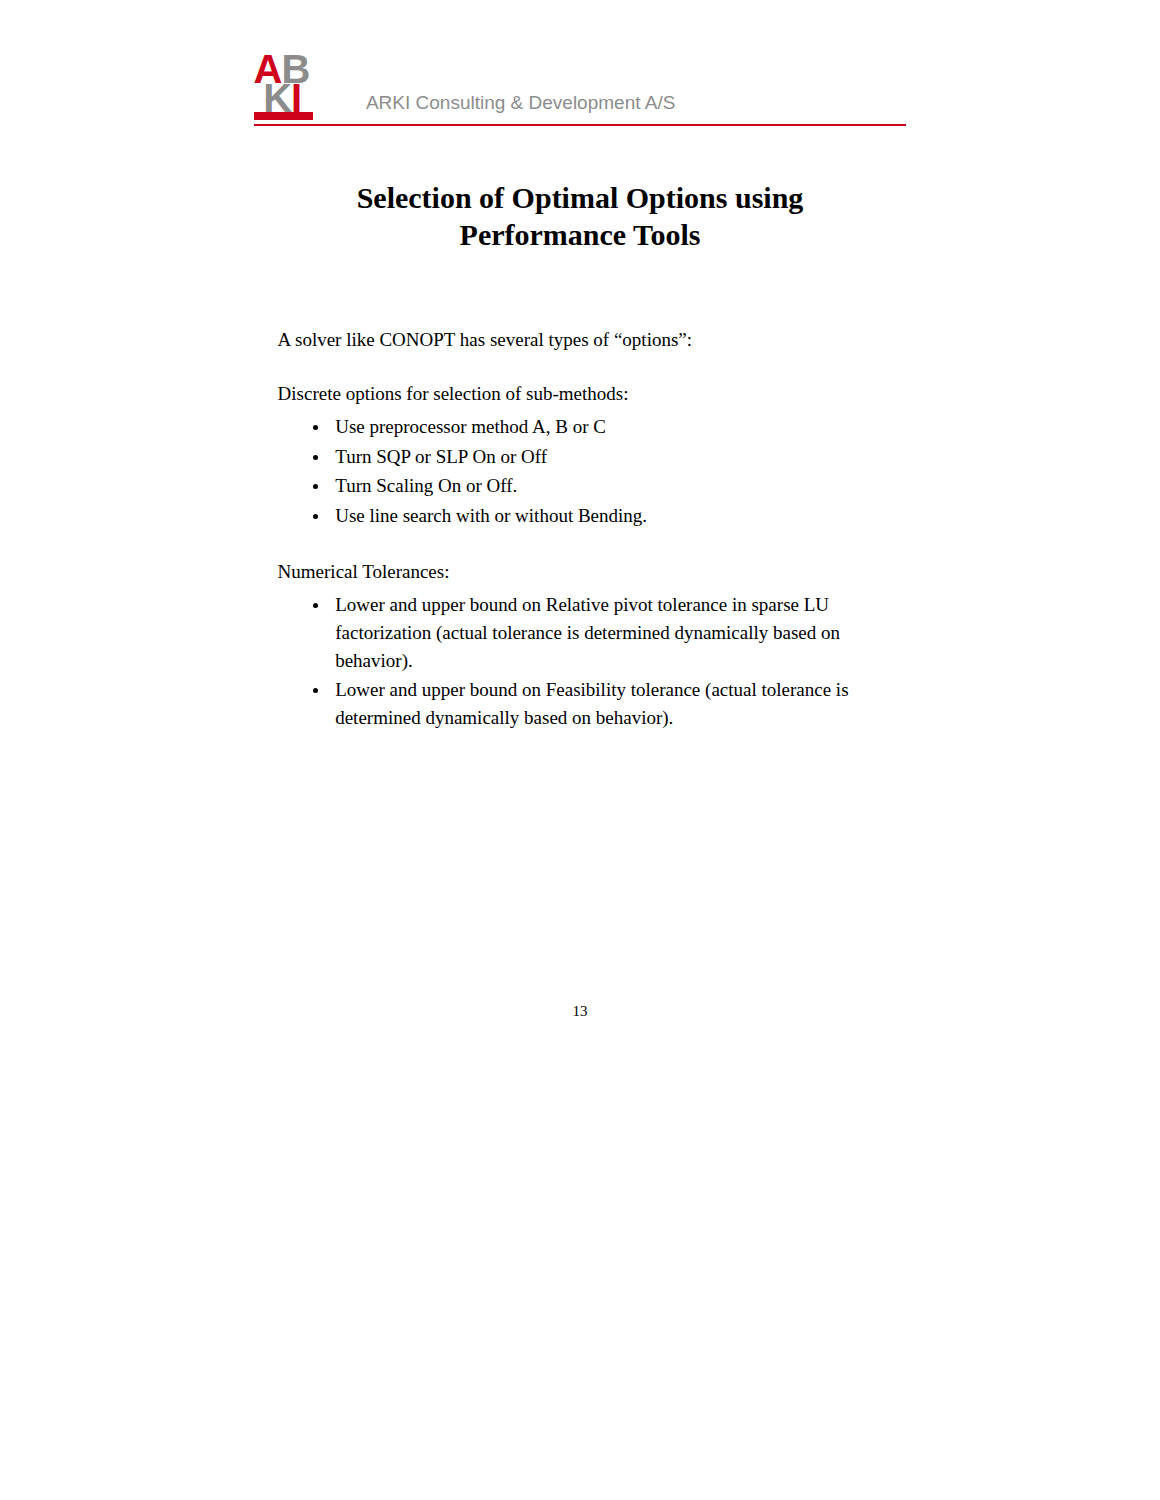AB KI
ARKI Consulting & Development A/S
Selection of Optimal Options using
Performance Tools
A solver like CONOPT has several types of “options”:
Discrete options for selection of sub-methods:
Use preprocessor method A, B or C
Turn SQP or SLP On or Off
Turn Scaling On or Off.
Use line search with or without Bending.
Numerical Tolerances:
Lower and upper bound on Relative pivot tolerance in sparse LU factorization (actual tolerance is determined dynamically based on behavior).
Lower and upper bound on Feasibility tolerance (actual tolerance is determined dynamically based on behavior).
13